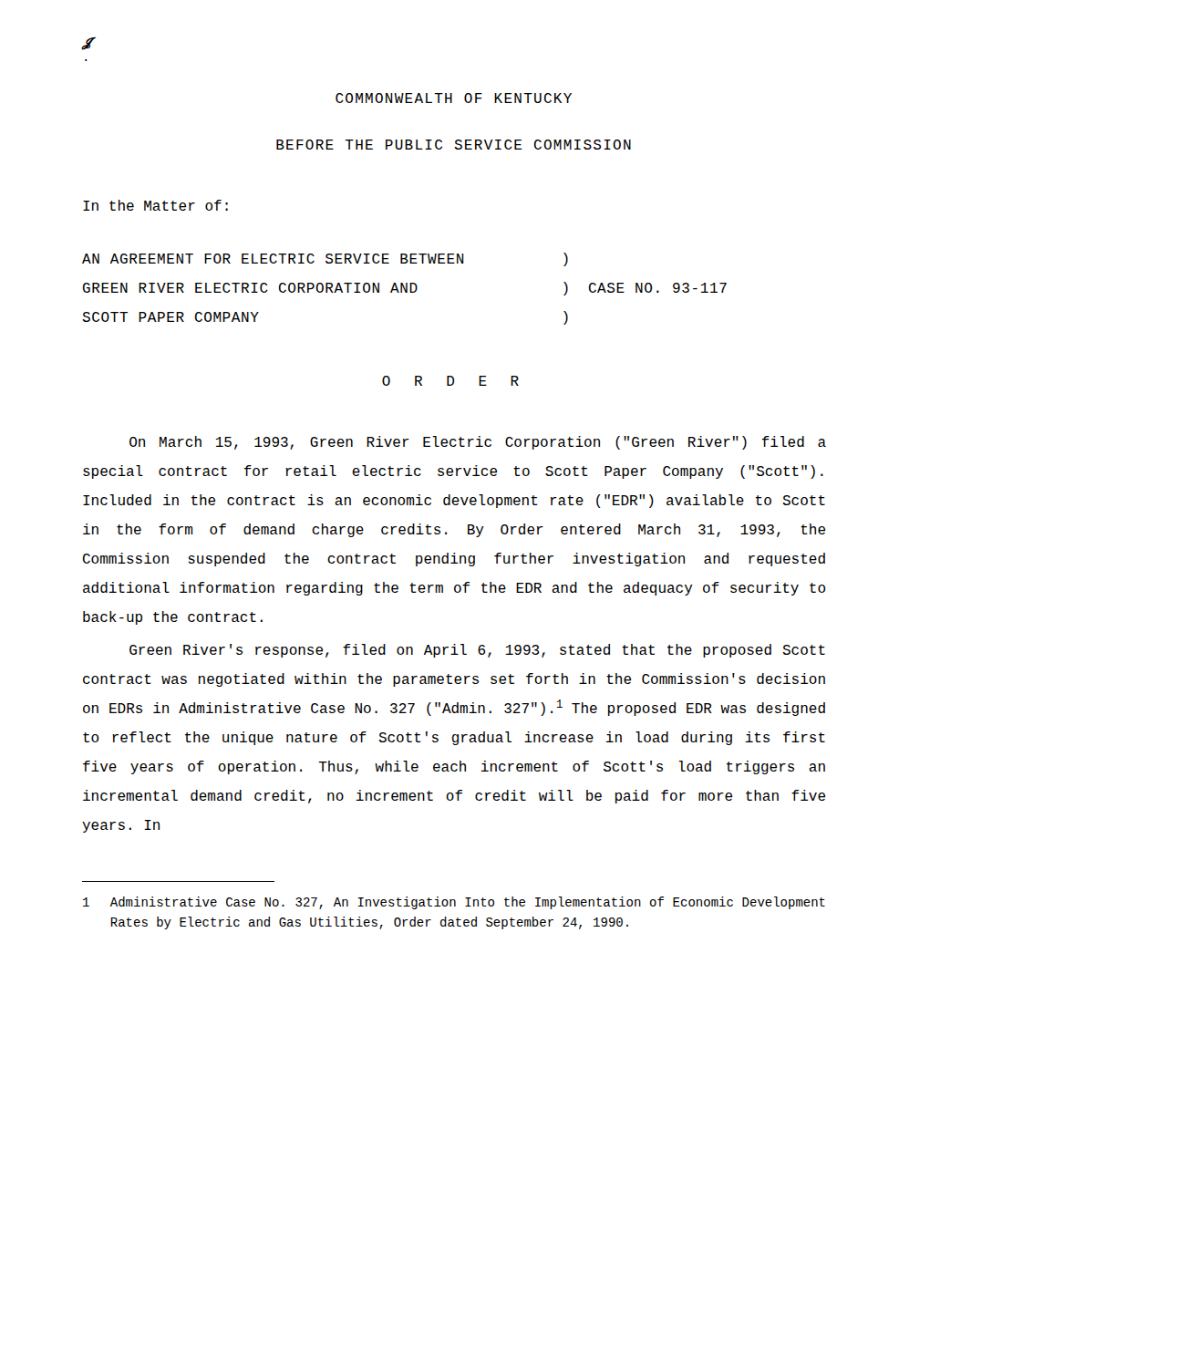𝓙 ·
COMMONWEALTH OF KENTUCKY
BEFORE THE PUBLIC SERVICE COMMISSION
In the Matter of:
| AN AGREEMENT FOR ELECTRIC SERVICE BETWEEN | ) | |
| GREEN RIVER ELECTRIC CORPORATION AND | ) | CASE NO. 93-117 |
| SCOTT PAPER COMPANY | ) | |
O R D E R
On March 15, 1993, Green River Electric Corporation ("Green River") filed a special contract for retail electric service to Scott Paper Company ("Scott"). Included in the contract is an economic development rate ("EDR") available to Scott in the form of demand charge credits. By Order entered March 31, 1993, the Commission suspended the contract pending further investigation and requested additional information regarding the term of the EDR and the adequacy of security to back-up the contract.
Green River's response, filed on April 6, 1993, stated that the proposed Scott contract was negotiated within the parameters set forth in the Commission's decision on EDRs in Administrative Case No. 327 ("Admin. 327").1 The proposed EDR was designed to reflect the unique nature of Scott's gradual increase in load during its first five years of operation. Thus, while each increment of Scott's load triggers an incremental demand credit, no increment of credit will be paid for more than five years. In
1 Administrative Case No. 327, An Investigation Into the Implementation of Economic Development Rates by Electric and Gas Utilities, Order dated September 24, 1990.